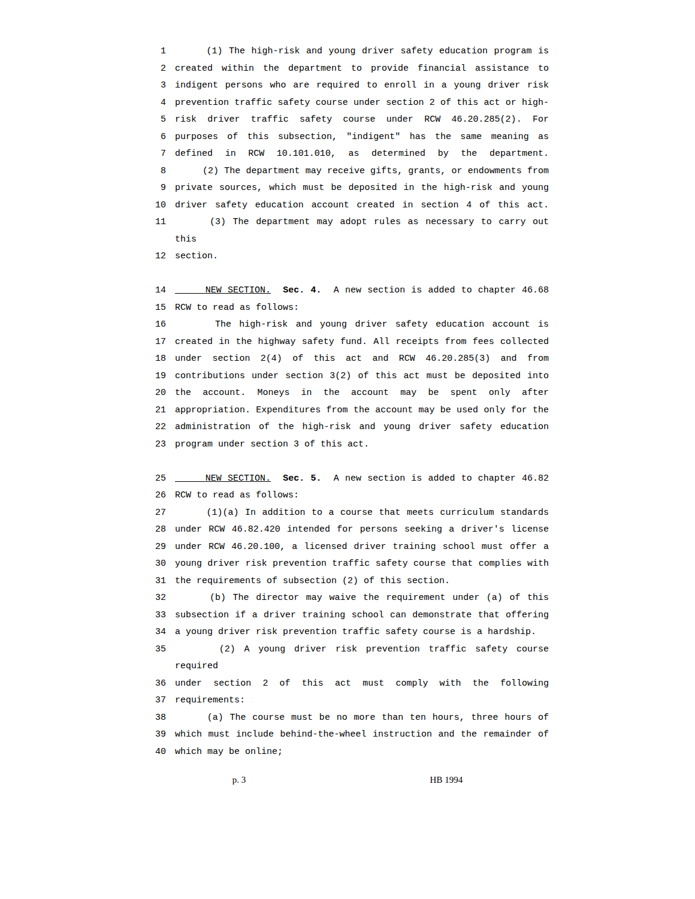(1) The high-risk and young driver safety education program is
created within the department to provide financial assistance to
indigent persons who are required to enroll in a young driver risk
prevention traffic safety course under section 2 of this act or high-
risk driver traffic safety course under RCW 46.20.285(2). For
purposes of this subsection, "indigent" has the same meaning as
defined in RCW 10.101.010, as determined by the department.
(2) The department may receive gifts, grants, or endowments from
private sources, which must be deposited in the high-risk and young
driver safety education account created in section 4 of this act.
(3) The department may adopt rules as necessary to carry out this
section.
NEW SECTION. Sec. 4. A new section is added to chapter 46.68
RCW to read as follows:
The high-risk and young driver safety education account is
created in the highway safety fund. All receipts from fees collected
under section 2(4) of this act and RCW 46.20.285(3) and from
contributions under section 3(2) of this act must be deposited into
the account. Moneys in the account may be spent only after
appropriation. Expenditures from the account may be used only for the
administration of the high-risk and young driver safety education
program under section 3 of this act.
NEW SECTION. Sec. 5. A new section is added to chapter 46.82
RCW to read as follows:
(1)(a) In addition to a course that meets curriculum standards
under RCW 46.82.420 intended for persons seeking a driver's license
under RCW 46.20.100, a licensed driver training school must offer a
young driver risk prevention traffic safety course that complies with
the requirements of subsection (2) of this section.
(b) The director may waive the requirement under (a) of this
subsection if a driver training school can demonstrate that offering
a young driver risk prevention traffic safety course is a hardship.
(2) A young driver risk prevention traffic safety course required
under section 2 of this act must comply with the following
requirements:
(a) The course must be no more than ten hours, three hours of
which must include behind-the-wheel instruction and the remainder of
which may be online;
p. 3 HB 1994